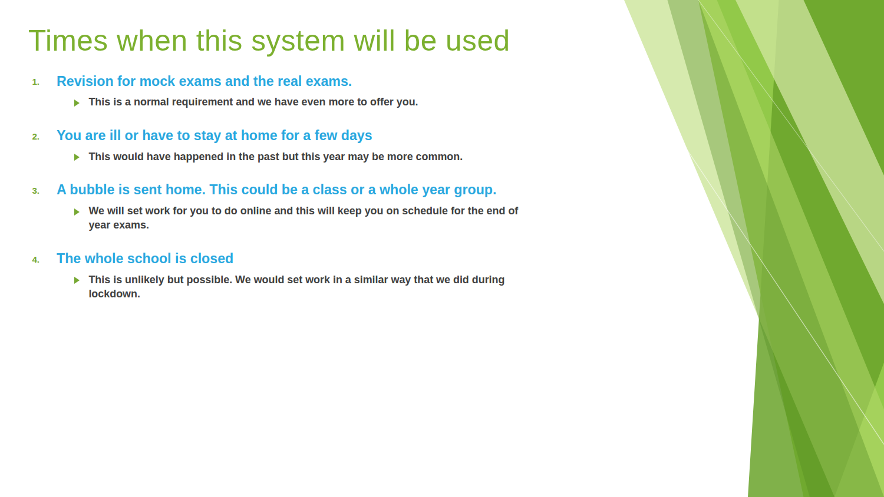Times when this system will be used
Revision for mock exams and the real exams.
This is a normal requirement and we have even more to offer you.
You are ill or have to stay at home for a few days
This would have happened in the past but this year may be more common.
A bubble is sent home. This could be a class or a whole year group.
We will set work for you to do online and this will keep you on schedule for the end of year exams.
The whole school is closed
This is unlikely but possible. We would set work in a similar way that we did during lockdown.